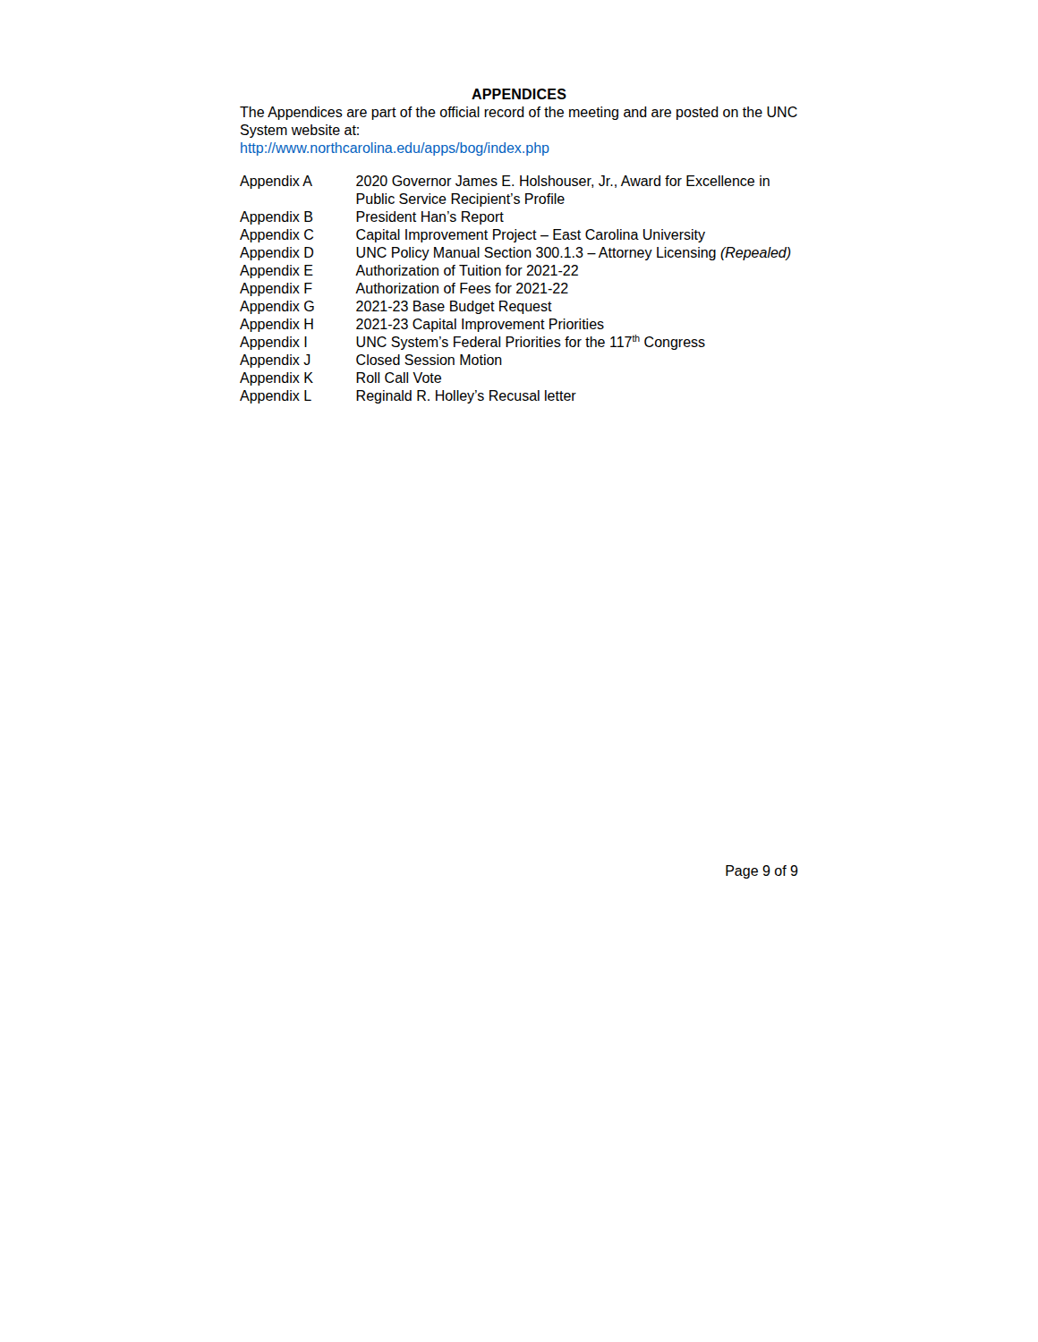APPENDICES
The Appendices are part of the official record of the meeting and are posted on the UNC System website at:
http://www.northcarolina.edu/apps/bog/index.php
| Appendix A | 2020 Governor James E. Holshouser, Jr., Award for Excellence in Public Service Recipient’s Profile |
| Appendix B | President Han’s Report |
| Appendix C | Capital Improvement Project – East Carolina University |
| Appendix D | UNC Policy Manual Section 300.1.3 – Attorney Licensing (Repealed) |
| Appendix E | Authorization of Tuition for 2021-22 |
| Appendix F | Authorization of Fees for 2021-22 |
| Appendix G | 2021-23 Base Budget Request |
| Appendix H | 2021-23 Capital Improvement Priorities |
| Appendix I | UNC System’s Federal Priorities for the 117 th Congress |
| Appendix J | Closed Session Motion |
| Appendix K | Roll Call Vote |
| Appendix L | Reginald R. Holley’s Recusal letter |
Page 9 of 9